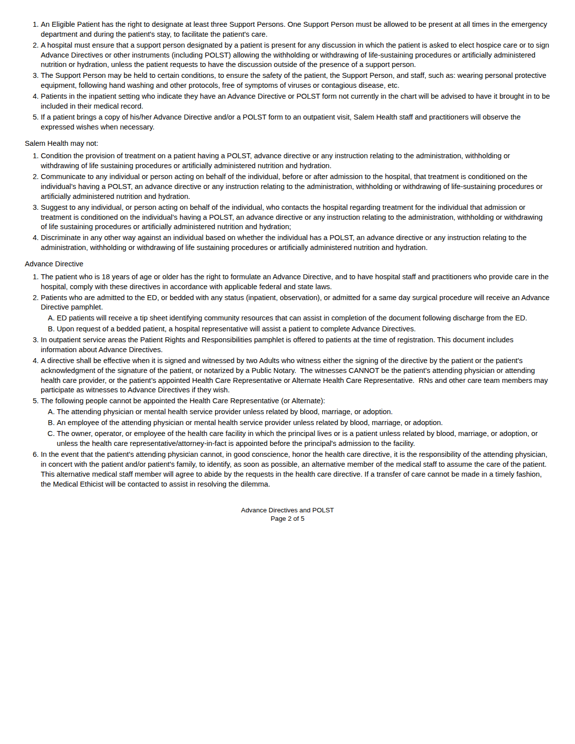An Eligible Patient has the right to designate at least three Support Persons. One Support Person must be allowed to be present at all times in the emergency department and during the patient's stay, to facilitate the patient's care.
A hospital must ensure that a support person designated by a patient is present for any discussion in which the patient is asked to elect hospice care or to sign Advance Directives or other instruments (including POLST) allowing the withholding or withdrawing of life-sustaining procedures or artificially administered nutrition or hydration, unless the patient requests to have the discussion outside of the presence of a support person.
The Support Person may be held to certain conditions, to ensure the safety of the patient, the Support Person, and staff, such as: wearing personal protective equipment, following hand washing and other protocols, free of symptoms of viruses or contagious disease, etc.
Patients in the inpatient setting who indicate they have an Advance Directive or POLST form not currently in the chart will be advised to have it brought in to be included in their medical record.
If a patient brings a copy of his/her Advance Directive and/or a POLST form to an outpatient visit, Salem Health staff and practitioners will observe the expressed wishes when necessary.
Salem Health may not:
Condition the provision of treatment on a patient having a POLST, advance directive or any instruction relating to the administration, withholding or withdrawing of life sustaining procedures or artificially administered nutrition and hydration.
Communicate to any individual or person acting on behalf of the individual, before or after admission to the hospital, that treatment is conditioned on the individual’s having a POLST, an advance directive or any instruction relating to the administration, withholding or withdrawing of life-sustaining procedures or artificially administered nutrition and hydration.
Suggest to any individual, or person acting on behalf of the individual, who contacts the hospital regarding treatment for the individual that admission or treatment is conditioned on the individual’s having a POLST, an advance directive or any instruction relating to the administration, withholding or withdrawing of life sustaining procedures or artificially administered nutrition and hydration;
Discriminate in any other way against an individual based on whether the individual has a POLST, an advance directive or any instruction relating to the administration, withholding or withdrawing of life sustaining procedures or artificially administered nutrition and hydration.
Advance Directive
The patient who is 18 years of age or older has the right to formulate an Advance Directive, and to have hospital staff and practitioners who provide care in the hospital, comply with these directives in accordance with applicable federal and state laws.
Patients who are admitted to the ED, or bedded with any status (inpatient, observation), or admitted for a same day surgical procedure will receive an Advance Directive pamphlet.
ED patients will receive a tip sheet identifying community resources that can assist in completion of the document following discharge from the ED.
Upon request of a bedded patient, a hospital representative will assist a patient to complete Advance Directives.
In outpatient service areas the Patient Rights and Responsibilities pamphlet is offered to patients at the time of registration. This document includes information about Advance Directives.
A directive shall be effective when it is signed and witnessed by two Adults who witness either the signing of the directive by the patient or the patient's acknowledgment of the signature of the patient, or notarized by a Public Notary. The witnesses CANNOT be the patient’s attending physician or attending health care provider, or the patient’s appointed Health Care Representative or Alternate Health Care Representative. RNs and other care team members may participate as witnesses to Advance Directives if they wish.
The following people cannot be appointed the Health Care Representative (or Alternate):
The attending physician or mental health service provider unless related by blood, marriage, or adoption.
An employee of the attending physician or mental health service provider unless related by blood, marriage, or adoption.
The owner, operator, or employee of the health care facility in which the principal lives or is a patient unless related by blood, marriage, or adoption, or unless the health care representative/attorney-in-fact is appointed before the principal's admission to the facility.
In the event that the patient's attending physician cannot, in good conscience, honor the health care directive, it is the responsibility of the attending physician, in concert with the patient and/or patient's family, to identify, as soon as possible, an alternative member of the medical staff to assume the care of the patient. This alternative medical staff member will agree to abide by the requests in the health care directive. If a transfer of care cannot be made in a timely fashion, the Medical Ethicist will be contacted to assist in resolving the dilemma.
Advance Directives and POLST
Page 2 of 5